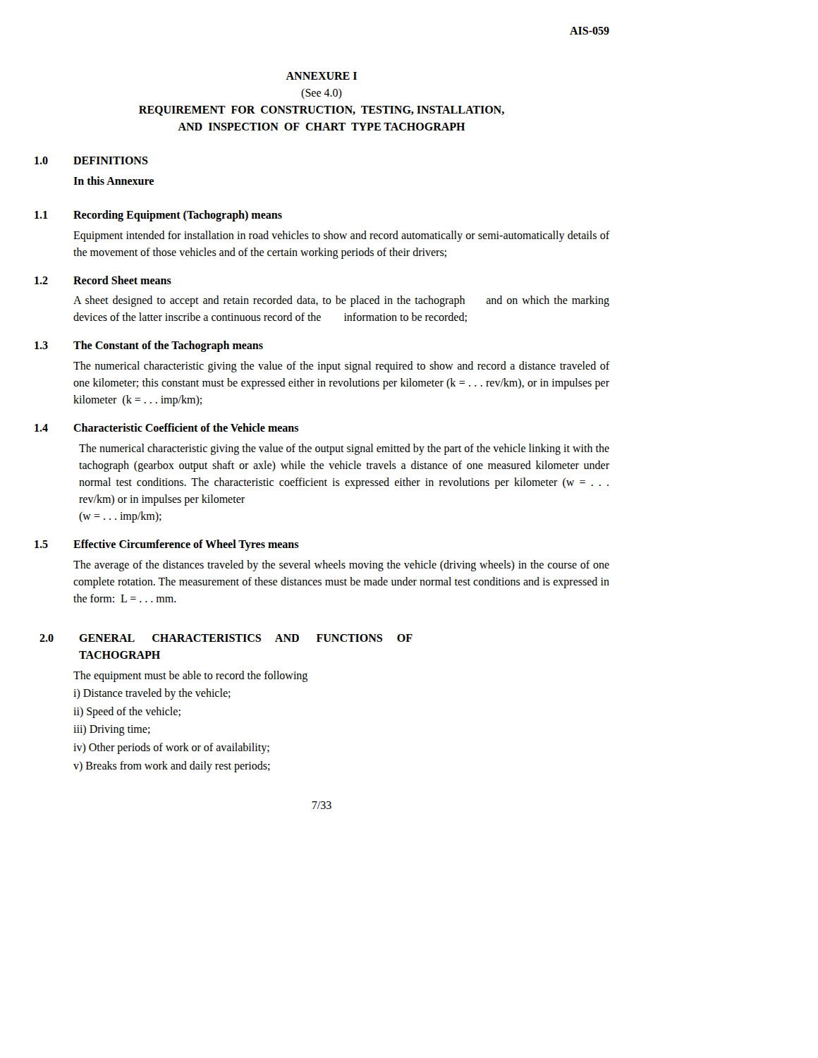AIS-059
ANNEXURE I
(See 4.0)
REQUIREMENT FOR CONSTRUCTION, TESTING, INSTALLATION,
AND INSPECTION OF CHART TYPE TACHOGRAPH
1.0 DEFINITIONS
In this Annexure
1.1 Recording Equipment (Tachograph) means
Equipment intended for installation in road vehicles to show and record automatically or semi-automatically details of the movement of those vehicles and of the certain working periods of their drivers;
1.2 Record Sheet means
A sheet designed to accept and retain recorded data, to be placed in the tachograph and on which the marking devices of the latter inscribe a continuous record of the information to be recorded;
1.3 The Constant of the Tachograph means
The numerical characteristic giving the value of the input signal required to show and record a distance traveled of one kilometer; this constant must be expressed either in revolutions per kilometer (k = . . . rev/km), or in impulses per kilometer (k = . . . imp/km);
1.4 Characteristic Coefficient of the Vehicle means
The numerical characteristic giving the value of the output signal emitted by the part of the vehicle linking it with the tachograph (gearbox output shaft or axle) while the vehicle travels a distance of one measured kilometer under normal test conditions. The characteristic coefficient is expressed either in revolutions per kilometer (w = . . . rev/km) or in impulses per kilometer
(w = . . . imp/km);
1.5 Effective Circumference of Wheel Tyres means
The average of the distances traveled by the several wheels moving the vehicle (driving wheels) in the course of one complete rotation. The measurement of these distances must be made under normal test conditions and is expressed in the form: L = . . . mm.
2.0 GENERAL CHARACTERISTICS AND FUNCTIONS OF
TACHOGRAPH
The equipment must be able to record the following
i) Distance traveled by the vehicle;
ii) Speed of the vehicle;
iii) Driving time;
iv) Other periods of work or of availability;
v) Breaks from work and daily rest periods;
7/33